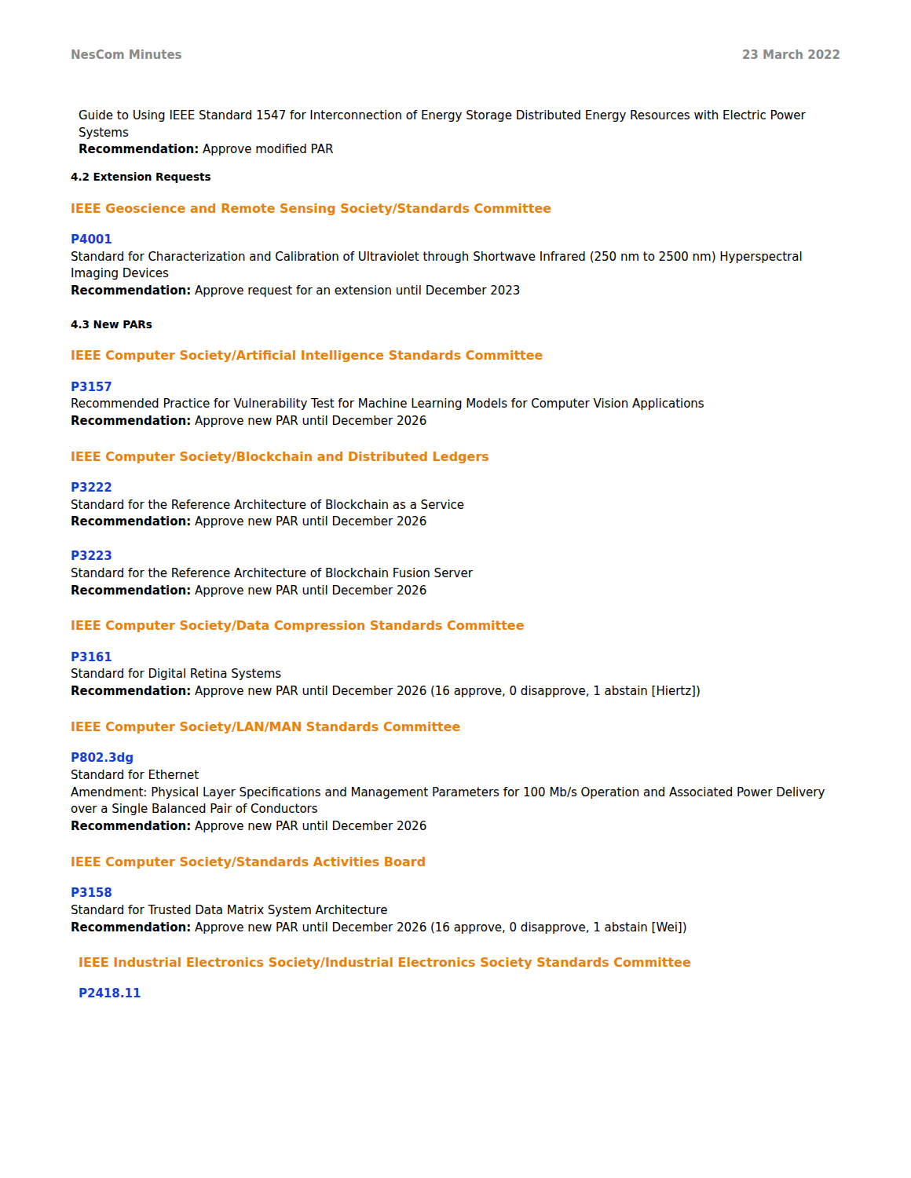NesCom Minutes 23 March 2022
Guide to Using IEEE Standard 1547 for Interconnection of Energy Storage Distributed Energy Resources with Electric Power Systems
Recommendation: Approve modified PAR
4.2 Extension Requests
IEEE Geoscience and Remote Sensing Society/Standards Committee
P4001
Standard for Characterization and Calibration of Ultraviolet through Shortwave Infrared (250 nm to 2500 nm) Hyperspectral Imaging Devices
Recommendation: Approve request for an extension until December 2023
4.3 New PARs
IEEE Computer Society/Artificial Intelligence Standards Committee
P3157
Recommended Practice for Vulnerability Test for Machine Learning Models for Computer Vision Applications
Recommendation: Approve new PAR until December 2026
IEEE Computer Society/Blockchain and Distributed Ledgers
P3222
Standard for the Reference Architecture of Blockchain as a Service
Recommendation: Approve new PAR until December 2026
P3223
Standard for the Reference Architecture of Blockchain Fusion Server
Recommendation: Approve new PAR until December 2026
IEEE Computer Society/Data Compression Standards Committee
P3161
Standard for Digital Retina Systems
Recommendation: Approve new PAR until December 2026 (16 approve, 0 disapprove, 1 abstain [Hiertz])
IEEE Computer Society/LAN/MAN Standards Committee
P802.3dg
Standard for Ethernet
Amendment: Physical Layer Specifications and Management Parameters for 100 Mb/s Operation and Associated Power Delivery over a Single Balanced Pair of Conductors
Recommendation: Approve new PAR until December 2026
IEEE Computer Society/Standards Activities Board
P3158
Standard for Trusted Data Matrix System Architecture
Recommendation: Approve new PAR until December 2026 (16 approve, 0 disapprove, 1 abstain [Wei])
IEEE Industrial Electronics Society/Industrial Electronics Society Standards Committee
P2418.11